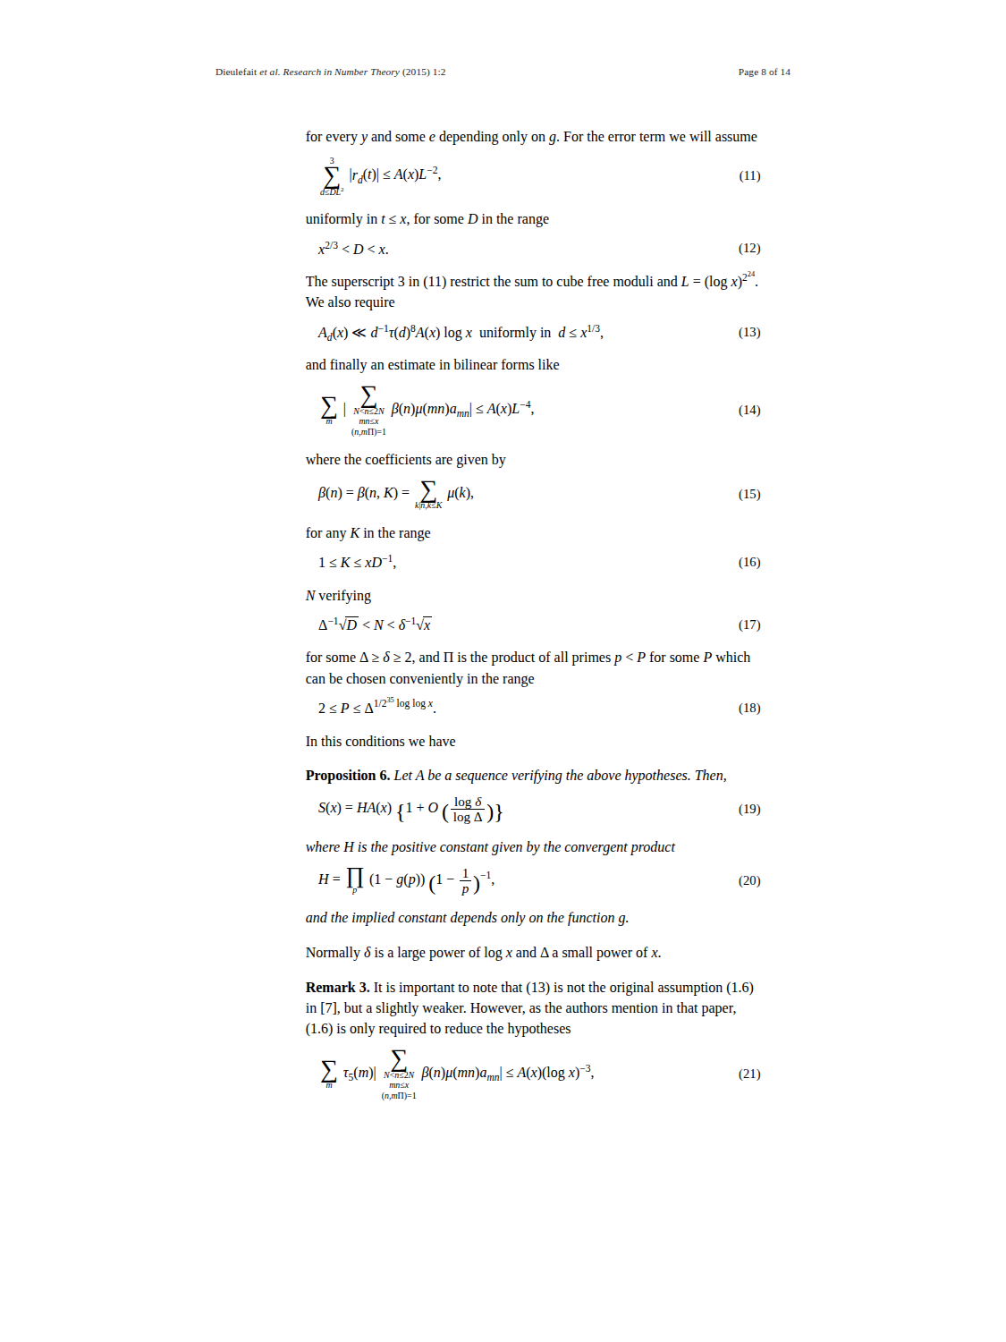Dieulefait et al. Research in Number Theory (2015) 1:2
Page 8 of 14
for every y and some e depending only on g. For the error term we will assume
3 ∑ d≤DL2 |rd(t)| ≤ A(x)L−2,
(11)
uniformly in t ≤ x, for some D in the range
x2/3 < D < x.
(12)
The superscript 3 in (11) restrict the sum to cube free moduli and L = (log x)224. We also require
Ad(x) ≪ d−1τ(d)8A(x) log x uniformly in d ≤ x1/3,
(13)
and finally an estimate in bilinear forms like
∑ m | ∑ N<n≤2N mn≤x (n,m Π)=1 β(n)μ(mn)amn| ≤ A(x)L−4,
(14)
where the coefficients are given by
β(n) = β(n, K) = ∑ k|n,k≤K μ(k),
(15)
for any K in the range
1 ≤ K ≤ xD−1,
(16)
N verifying
Δ−1√D < N < δ−1√x
(17)
for some Δ ≥ δ ≥ 2, and Π is the product of all primes p < P for some P which can be chosen conveniently in the range
2 ≤ P ≤ Δ1/235 log log x.
(18)
In this conditions we have
Proposition 6. Let A be a sequence verifying the above hypotheses. Then,
S(x) = HA(x) {1 + O (log δ log Δ)}
(19)
where H is the positive constant given by the convergent product
H = ∏ p (1 − g(p)) (1 − 1 p)−1,
(20)
and the implied constant depends only on the function g.
Normally δ is a large power of log x and Δ a small power of x.
Remark 3. It is important to note that (13) is not the original assumption (1.6) in [7], but a slightly weaker. However, as the authors mention in that paper, (1.6) is only required to reduce the hypotheses
∑ m τ5(m)| ∑ N<n≤2N mn≤x (n,m Π)=1 β(n)μ(mn)amn| ≤ A(x)(log x)−3,
(21)